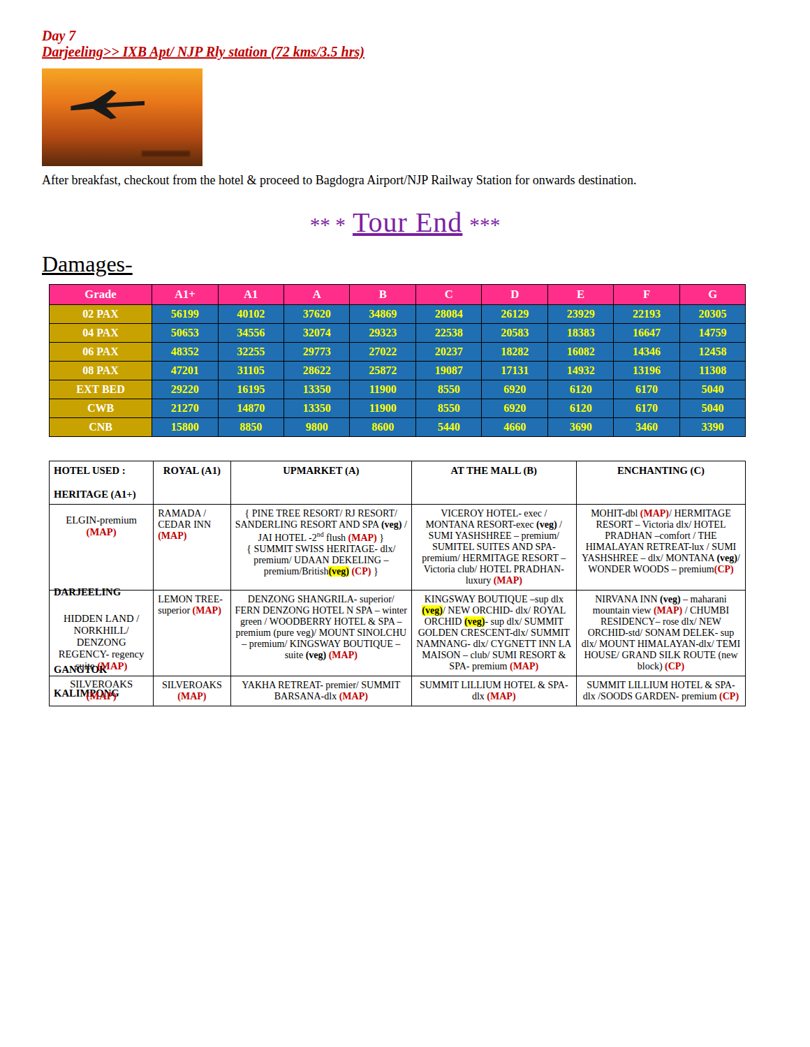Day 7
Darjeeling>> IXB Apt/ NJP Rly station (72 kms/3.5 hrs)
After breakfast, checkout from the hotel & proceed to Bagdogra Airport/NJP Railway Station for onwards destination.
** * Tour End ***
Damages-
| Grade | A1+ | A1 | A | B | C | D | E | F | G |
| --- | --- | --- | --- | --- | --- | --- | --- | --- | --- |
| 02 PAX | 56199 | 40102 | 37620 | 34869 | 28084 | 26129 | 23929 | 22193 | 20305 |
| 04 PAX | 50653 | 34556 | 32074 | 29323 | 22538 | 20583 | 18383 | 16647 | 14759 |
| 06 PAX | 48352 | 32255 | 29773 | 27022 | 20237 | 18282 | 16082 | 14346 | 12458 |
| 08 PAX | 47201 | 31105 | 28622 | 25872 | 19087 | 17131 | 14932 | 13196 | 11308 |
| EXT BED | 29220 | 16195 | 13350 | 11900 | 8550 | 6920 | 6120 | 6170 | 5040 |
| CWB | 21270 | 14870 | 13350 | 11900 | 8550 | 6920 | 6120 | 6170 | 5040 |
| CNB | 15800 | 8850 | 9800 | 8600 | 5440 | 4660 | 3690 | 3460 | 3390 |
| HOTEL USED : HERITAGE (A1+) | ROYAL (A1) | UPMARKET (A) | AT THE MALL (B) | ENCHANTING (C) |
| --- | --- | --- | --- | --- |
| DARJEELING ELGIN-premium (MAP) | RAMADA / CEDAR INN (MAP) | { PINE TREE RESORT/ RJ RESORT/ SANDERLING RESORT AND SPA (veg) / JAI HOTEL -2 nd flush (MAP) } { SUMMIT SWISS HERITAGE- dlx/ premium/ UDAAN DEKELING – premium/British (veg) (CP) } | VICEROY HOTEL- exec / MONTANA RESORT-exec (veg) / SUMI YASHSHREE – premium/ SUMITEL SUITES AND SPA- premium/ HERMITAGE RESORT – Victoria club/ HOTEL PRADHAN- luxury (MAP) | MOHIT-dbl (MAP) / HERMITAGE RESORT – Victoria dlx/ HOTEL PRADHAN –comfort / THE HIMALAYAN RETREAT-lux / SUMI YASHSHREE – dlx/ MONTANA (veg) / WONDER WOODS – premium (CP) |
| GANGTOK HIDDEN LAND / NORKHILL/ DENZONG REGENCY- regency suite (MAP) | LEMON TREE- superior (MAP) | DENZONG SHANGRILA- superior/ FERN DENZONG HOTEL N SPA – winter green / WOODBERRY HOTEL & SPA – premium (pure veg)/ MOUNT SINOLCHU – premium/ KINGSWAY BOUTIQUE – suite (veg) (MAP) | KINGSWAY BOUTIQUE –sup dlx (veg) / NEW ORCHID- dlx/ ROYAL ORCHID (veg) - sup dlx/ SUMMIT GOLDEN CRESCENT-dlx/ SUMMIT NAMNANG- dlx/ CYGNETT INN LA MAISON – club/ SUMI RESORT & SPA- premium (MAP) | NIRVANA INN (veg) – maharani mountain view (MAP) / CHUMBI RESIDENCY– rose dlx/ NEW ORCHID-std/ SONAM DELEK- sup dlx/ MOUNT HIMALAYAN-dlx/ TEMI HOUSE/ GRAND SILK ROUTE (new block) (CP) |
| KALIMPONG SILVEROAKS (MAP) | SILVEROAKS (MAP) | YAKHA RETREAT- premier/ SUMMIT BARSANA-dlx (MAP) | SUMMIT LILLIUM HOTEL & SPA-dlx (MAP) | SUMMIT LILLIUM HOTEL & SPA-dlx /SOODS GARDEN- premium (CP) |